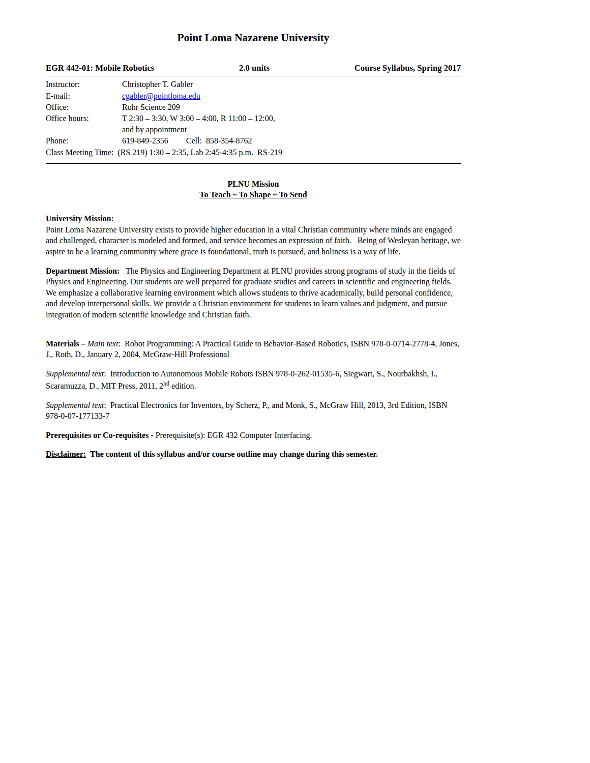Point Loma Nazarene University
EGR 442-01: Mobile Robotics 2.0 units Course Syllabus, Spring 2017
| Instructor: | Christopher T. Gabler |
| E-mail: | cgabler@pointloma.edu |
| Office: | Rohr Science 209 |
| Office hours: | T 2:30 – 3:30, W 3:00 – 4:00, R 11:00 – 12:00, and by appointment |
| Phone: | 619-849-2356 Cell: 858-354-8762 |
| Class Meeting Time: (RS 219) 1:30 – 2:35, Lab 2:45-4:35 p.m. RS-219 |
PLNU Mission
To Teach ~ To Shape ~ To Send
University Mission:
Point Loma Nazarene University exists to provide higher education in a vital Christian community where minds are engaged and challenged, character is modeled and formed, and service becomes an expression of faith. Being of Wesleyan heritage, we aspire to be a learning community where grace is foundational, truth is pursued, and holiness is a way of life.
Department Mission: The Physics and Engineering Department at PLNU provides strong programs of study in the fields of Physics and Engineering. Our students are well prepared for graduate studies and careers in scientific and engineering fields. We emphasize a collaborative learning environment which allows students to thrive academically, build personal confidence, and develop interpersonal skills. We provide a Christian environment for students to learn values and judgment, and pursue integration of modern scientific knowledge and Christian faith.
Materials – Main text: Robot Programming: A Practical Guide to Behavior-Based Robotics, ISBN 978-0-0714-2778-4, Jones, J., Roth, D., January 2, 2004, McGraw-Hill Professional
Supplemental text: Introduction to Autonomous Mobile Robots ISBN 978-0-262-01535-6, Siegwart, S., Nourbakhsh, I., Scaramuzza, D., MIT Press, 2011, 2nd edition.
Supplemental text: Practical Electronics for Inventors, by Scherz, P., and Monk, S., McGraw Hill, 2013, 3rd Edition, ISBN 978-0-07-177133-7
Prerequisites or Co-requisites - Prerequisite(s): EGR 432 Computer Interfacing.
Disclaimer: The content of this syllabus and/or course outline may change during this semester.